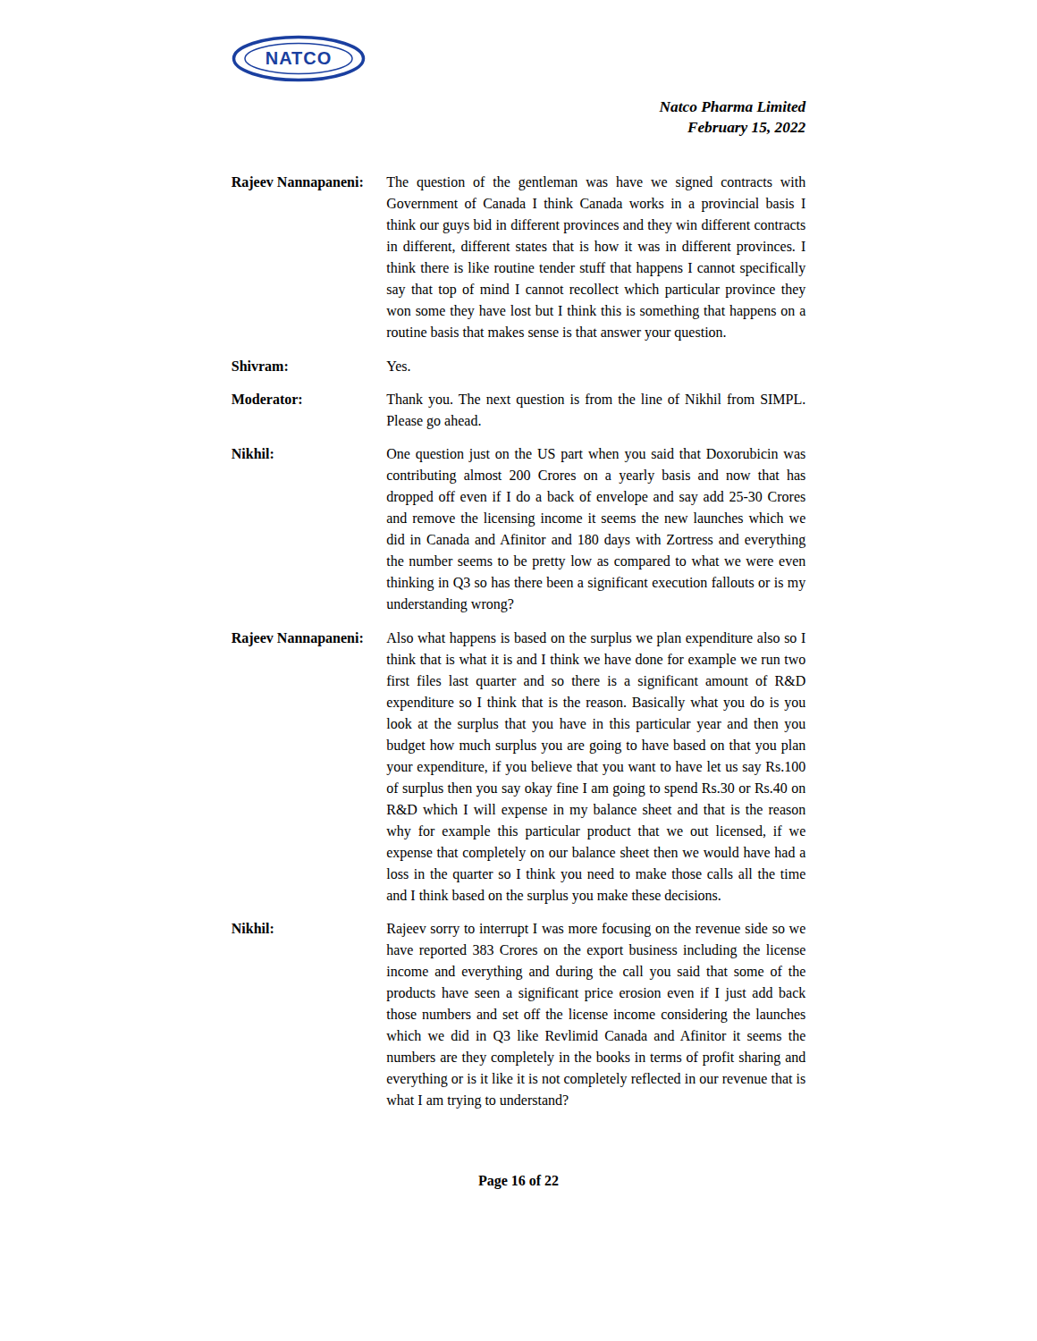NATCO
Natco Pharma Limited
February 15, 2022
| Rajeev Nannapaneni: | The question of the gentleman was have we signed contracts with Government of Canada I think Canada works in a provincial basis I think our guys bid in different provinces and they win different contracts in different, different states that is how it was in different provinces. I think there is like routine tender stuff that happens I cannot specifically say that top of mind I cannot recollect which particular province they won some they have lost but I think this is something that happens on a routine basis that makes sense is that answer your question. |
| Shivram: | Yes. |
| Moderator: | Thank you. The next question is from the line of Nikhil from SIMPL. Please go ahead. |
| Nikhil: | One question just on the US part when you said that Doxorubicin was contributing almost 200 Crores on a yearly basis and now that has dropped off even if I do a back of envelope and say add 25-30 Crores and remove the licensing income it seems the new launches which we did in Canada and Afinitor and 180 days with Zortress and everything the number seems to be pretty low as compared to what we were even thinking in Q3 so has there been a significant execution fallouts or is my understanding wrong? |
| Rajeev Nannapaneni: | Also what happens is based on the surplus we plan expenditure also so I think that is what it is and I think we have done for example we run two first files last quarter and so there is a significant amount of R&D expenditure so I think that is the reason. Basically what you do is you look at the surplus that you have in this particular year and then you budget how much surplus you are going to have based on that you plan your expenditure, if you believe that you want to have let us say Rs.100 of surplus then you say okay fine I am going to spend Rs.30 or Rs.40 on R&D which I will expense in my balance sheet and that is the reason why for example this particular product that we out licensed, if we expense that completely on our balance sheet then we would have had a loss in the quarter so I think you need to make those calls all the time and I think based on the surplus you make these decisions. |
| Nikhil: | Rajeev sorry to interrupt I was more focusing on the revenue side so we have reported 383 Crores on the export business including the license income and everything and during the call you said that some of the products have seen a significant price erosion even if I just add back those numbers and set off the license income considering the launches which we did in Q3 like Revlimid Canada and Afinitor it seems the numbers are they completely in the books in terms of profit sharing and everything or is it like it is not completely reflected in our revenue that is what I am trying to understand? |
Page 16 of 22